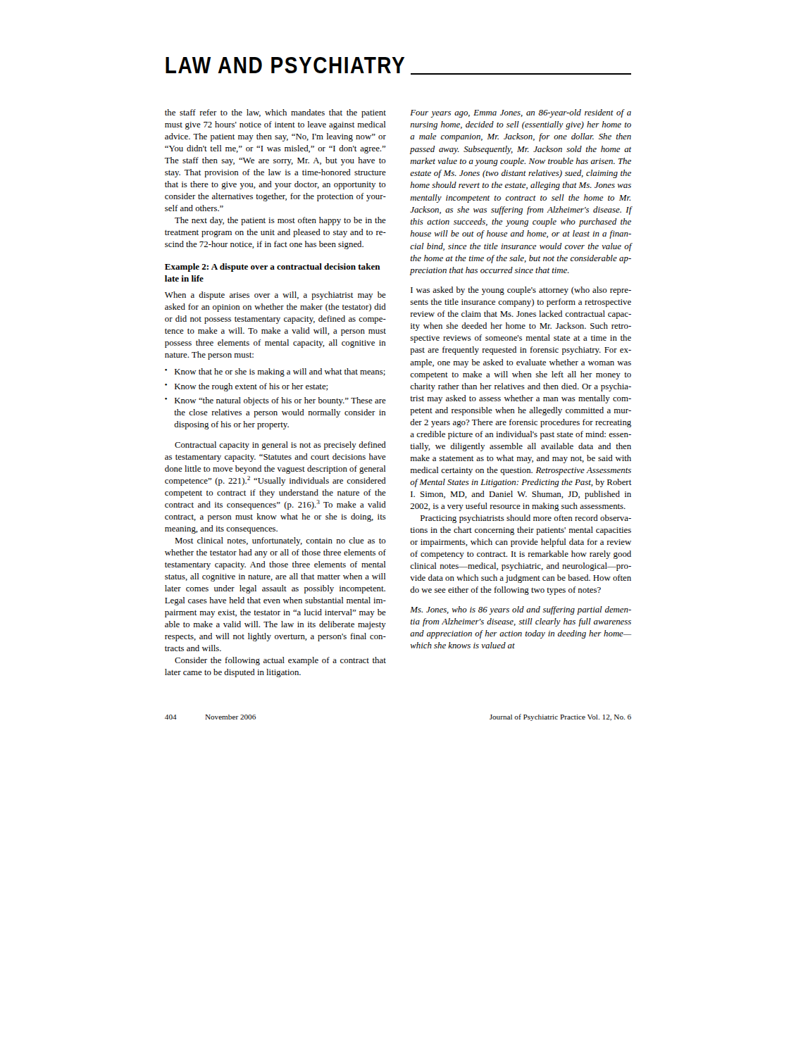LAW AND PSYCHIATRY
the staff refer to the law, which mandates that the patient must give 72 hours' notice of intent to leave against medical advice. The patient may then say, “No, I'm leaving now” or “You didn't tell me,” or “I was misled,” or “I don't agree.” The staff then say, “We are sorry, Mr. A, but you have to stay. That provision of the law is a time-honored structure that is there to give you, and your doctor, an opportunity to consider the alternatives together, for the protection of yourself and others.”
The next day, the patient is most often happy to be in the treatment program on the unit and pleased to stay and to rescind the 72-hour notice, if in fact one has been signed.
Example 2: A dispute over a contractual decision taken late in life
When a dispute arises over a will, a psychiatrist may be asked for an opinion on whether the maker (the testator) did or did not possess testamentary capacity, defined as competence to make a will. To make a valid will, a person must possess three elements of mental capacity, all cognitive in nature. The person must:
Know that he or she is making a will and what that means;
Know the rough extent of his or her estate;
Know “the natural objects of his or her bounty.” These are the close relatives a person would normally consider in disposing of his or her property.
Contractual capacity in general is not as precisely defined as testamentary capacity. “Statutes and court decisions have done little to move beyond the vaguest description of general competence” (p. 221).2 “Usually individuals are considered competent to contract if they understand the nature of the contract and its consequences” (p. 216).3 To make a valid contract, a person must know what he or she is doing, its meaning, and its consequences.
Most clinical notes, unfortunately, contain no clue as to whether the testator had any or all of those three elements of testamentary capacity. And those three elements of mental status, all cognitive in nature, are all that matter when a will later comes under legal assault as possibly incompetent. Legal cases have held that even when substantial mental impairment may exist, the testator in “a lucid interval” may be able to make a valid will. The law in its deliberate majesty respects, and will not lightly overturn, a person's final contracts and wills.
Consider the following actual example of a contract that later came to be disputed in litigation.
Four years ago, Emma Jones, an 86-year-old resident of a nursing home, decided to sell (essentially give) her home to a male companion, Mr. Jackson, for one dollar. She then passed away. Subsequently, Mr. Jackson sold the home at market value to a young couple. Now trouble has arisen. The estate of Ms. Jones (two distant relatives) sued, claiming the home should revert to the estate, alleging that Ms. Jones was mentally incompetent to contract to sell the home to Mr. Jackson, as she was suffering from Alzheimer's disease. If this action succeeds, the young couple who purchased the house will be out of house and home, or at least in a financial bind, since the title insurance would cover the value of the home at the time of the sale, but not the considerable appreciation that has occurred since that time.
I was asked by the young couple's attorney (who also represents the title insurance company) to perform a retrospective review of the claim that Ms. Jones lacked contractual capacity when she deeded her home to Mr. Jackson. Such retrospective reviews of someone's mental state at a time in the past are frequently requested in forensic psychiatry. For example, one may be asked to evaluate whether a woman was competent to make a will when she left all her money to charity rather than her relatives and then died. Or a psychiatrist may asked to assess whether a man was mentally competent and responsible when he allegedly committed a murder 2 years ago? There are forensic procedures for recreating a credible picture of an individual's past state of mind: essentially, we diligently assemble all available data and then make a statement as to what may, and may not, be said with medical certainty on the question. Retrospective Assessments of Mental States in Litigation: Predicting the Past, by Robert I. Simon, MD, and Daniel W. Shuman, JD, published in 2002, is a very useful resource in making such assessments.
Practicing psychiatrists should more often record observations in the chart concerning their patients' mental capacities or impairments, which can provide helpful data for a review of competency to contract. It is remarkable how rarely good clinical notes—medical, psychiatric, and neurological—provide data on which such a judgment can be based. How often do we see either of the following two types of notes?
Ms. Jones, who is 86 years old and suffering partial dementia from Alzheimer's disease, still clearly has full awareness and appreciation of her action today in deeding her home—which she knows is valued at
404 November 2006
Journal of Psychiatric Practice Vol. 12, No. 6